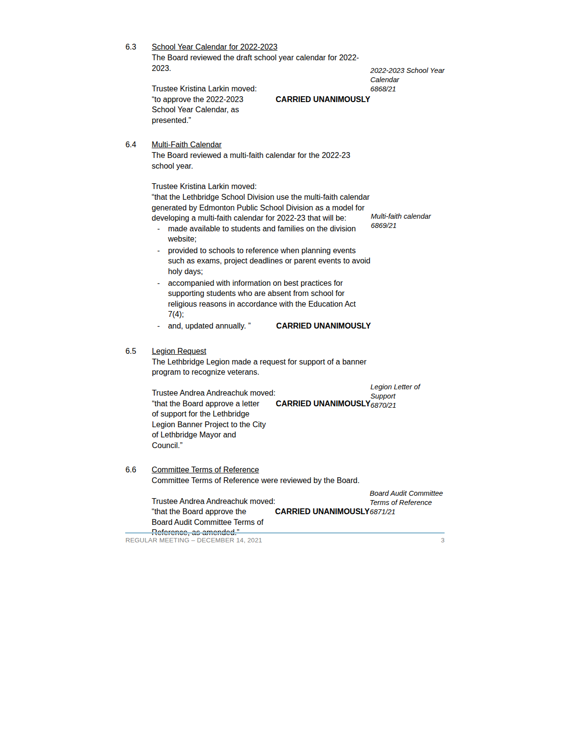| 6.3 | School Year Calendar for 2022-2023 The Board reviewed the draft school year calendar for 2022-2023. Trustee Kristina Larkin moved: “to approve the 2022-2023 School Year Calendar, as presented.” CARRIED UNANIMOUSLY | 2022-2023 School Year Calendar 6868/21 |
| 6.4 | Multi-Faith Calendar The Board reviewed a multi-faith calendar for the 2022-23 school year. Trustee Kristina Larkin moved: “that the Lethbridge School Division use the multi-faith calendar generated by Edmonton Public School Division as a model for developing a multi-faith calendar for 2022-23 that will be: made available to students and families on the division website; provided to schools to reference when planning events such as exams, project deadlines or parent events to avoid holy days; accompanied with information on best practices for supporting students who are absent from school for religious reasons in accordance with the Education Act 7(4); and, updated annually. ” CARRIED UNANIMOUSLY | Multi-faith calendar 6869/21 |
| 6.5 | Legion Request The Lethbridge Legion made a request for support of a banner program to recognize veterans. Trustee Andrea Andreachuk moved: “that the Board approve a letter of support for the Lethbridge Legion Banner Project to the City of Lethbridge Mayor and Council.” CARRIED UNANIMOUSLY | Legion Letter of Support 6870/21 |
| 6.6 | Committee Terms of Reference Committee Terms of Reference were reviewed by the Board. Trustee Andrea Andreachuk moved: “that the Board approve the Board Audit Committee Terms of Reference, as amended.” CARRIED UNANIMOUSLY | Board Audit Committee Terms of Reference 6871/21 |
REGULAR MEETING – DECEMBER 14, 2021 3